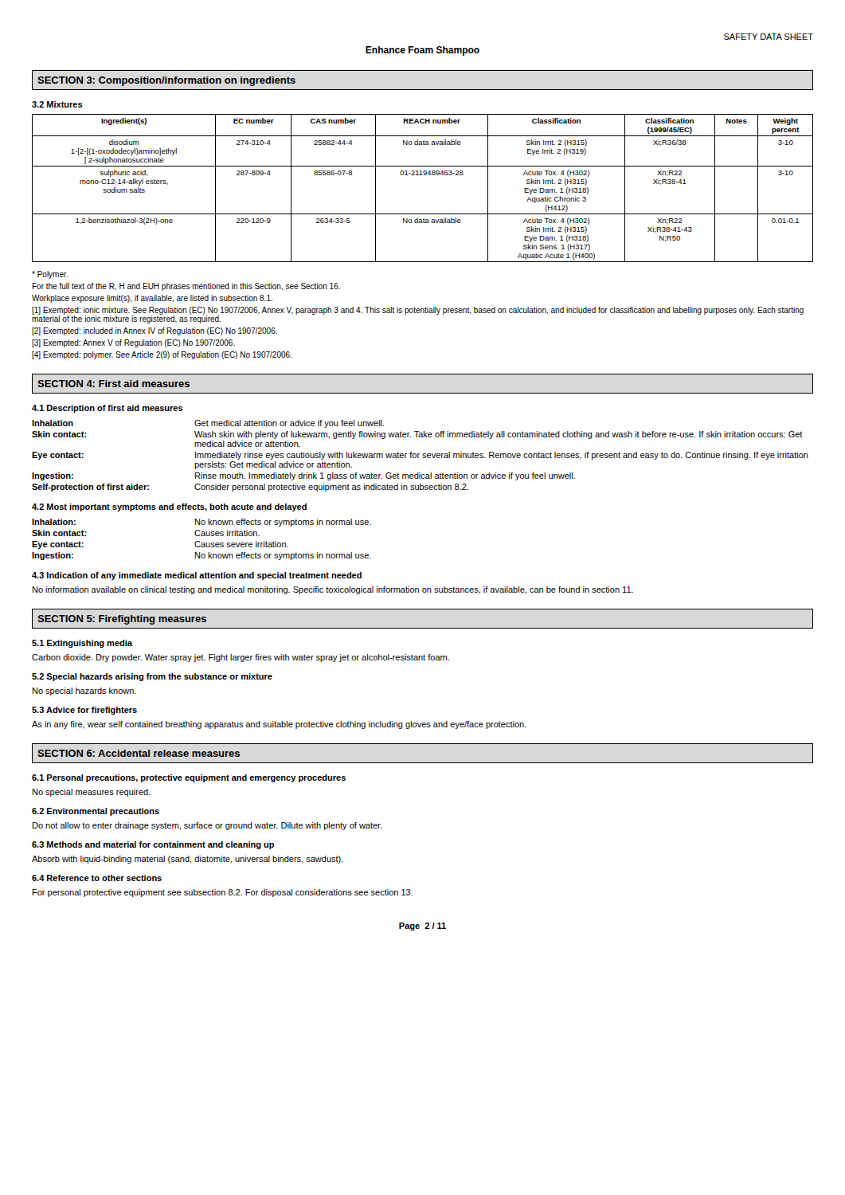SAFETY DATA SHEET
Enhance Foam Shampoo
SECTION 3: Composition/information on ingredients
3.2 Mixtures
| Ingredient(s) | EC number | CAS number | REACH number | Classification | Classification (1999/45/EC) | Notes | Weight percent |
| --- | --- | --- | --- | --- | --- | --- | --- |
| disodium 1-[2-[(1-oxododecyl)amino]ethyl ] 2-sulphonatosuccinate | 274-310-4 | 25882-44-4 | No data available | Skin Irrit. 2 (H315) Eye Irrit. 2 (H319) | Xi;R36/38 | | 3-10 |
| sulphuric acid, mono-C12-14-alkyl esters, sodium salts | 287-809-4 | 85586-07-8 | 01-2119489463-28 | Acute Tox. 4 (H302) Skin Irrit. 2 (H315) Eye Dam. 1 (H318) Aquatic Chronic 3 (H412) | Xn;R22 Xi;R38-41 | | 3-10 |
| 1,2-benzisothiazol-3(2H)-one | 220-120-9 | 2634-33-5 | No data available | Acute Tox. 4 (H302) Skin Irrit. 2 (H315) Eye Dam. 1 (H318) Skin Sens. 1 (H317) Aquatic Acute 1 (H400) | Xn;R22 Xi;R38-41-43 N;R50 | | 0.01-0.1 |
* Polymer.
For the full text of the R, H and EUH phrases mentioned in this Section, see Section 16.
Workplace exposure limit(s), if available, are listed in subsection 8.1.
[1] Exempted: ionic mixture. See Regulation (EC) No 1907/2006, Annex V, paragraph 3 and 4. This salt is potentially present, based on calculation, and included for classification and labelling purposes only. Each starting material of the ionic mixture is registered, as required.
[2] Exempted: included in Annex IV of Regulation (EC) No 1907/2006.
[3] Exempted: Annex V of Regulation (EC) No 1907/2006.
[4] Exempted: polymer. See Article 2(9) of Regulation (EC) No 1907/2006.
SECTION 4: First aid measures
4.1 Description of first aid measures
| Inhalation | Get medical attention or advice if you feel unwell. |
| Skin contact: | Wash skin with plenty of lukewarm, gently flowing water. Take off immediately all contaminated clothing and wash it before re-use. If skin irritation occurs: Get medical advice or attention. |
| Eye contact: | Immediately rinse eyes cautiously with lukewarm water for several minutes. Remove contact lenses, if present and easy to do. Continue rinsing. If eye irritation persists: Get medical advice or attention. |
| Ingestion: | Rinse mouth. Immediately drink 1 glass of water. Get medical attention or advice if you feel unwell. |
| Self-protection of first aider: | Consider personal protective equipment as indicated in subsection 8.2. |
4.2 Most important symptoms and effects, both acute and delayed
| Inhalation: | No known effects or symptoms in normal use. |
| Skin contact: | Causes irritation. |
| Eye contact: | Causes severe irritation. |
| Ingestion: | No known effects or symptoms in normal use. |
4.3 Indication of any immediate medical attention and special treatment needed
No information available on clinical testing and medical monitoring. Specific toxicological information on substances, if available, can be found in section 11.
SECTION 5: Firefighting measures
5.1 Extinguishing media
Carbon dioxide. Dry powder. Water spray jet. Fight larger fires with water spray jet or alcohol-resistant foam.
5.2 Special hazards arising from the substance or mixture
No special hazards known.
5.3 Advice for firefighters
As in any fire, wear self contained breathing apparatus and suitable protective clothing including gloves and eye/face protection.
SECTION 6: Accidental release measures
6.1 Personal precautions, protective equipment and emergency procedures
No special measures required.
6.2 Environmental precautions
Do not allow to enter drainage system, surface or ground water. Dilute with plenty of water.
6.3 Methods and material for containment and cleaning up
Absorb with liquid-binding material (sand, diatomite, universal binders, sawdust).
6.4 Reference to other sections
For personal protective equipment see subsection 8.2. For disposal considerations see section 13.
Page 2 / 11